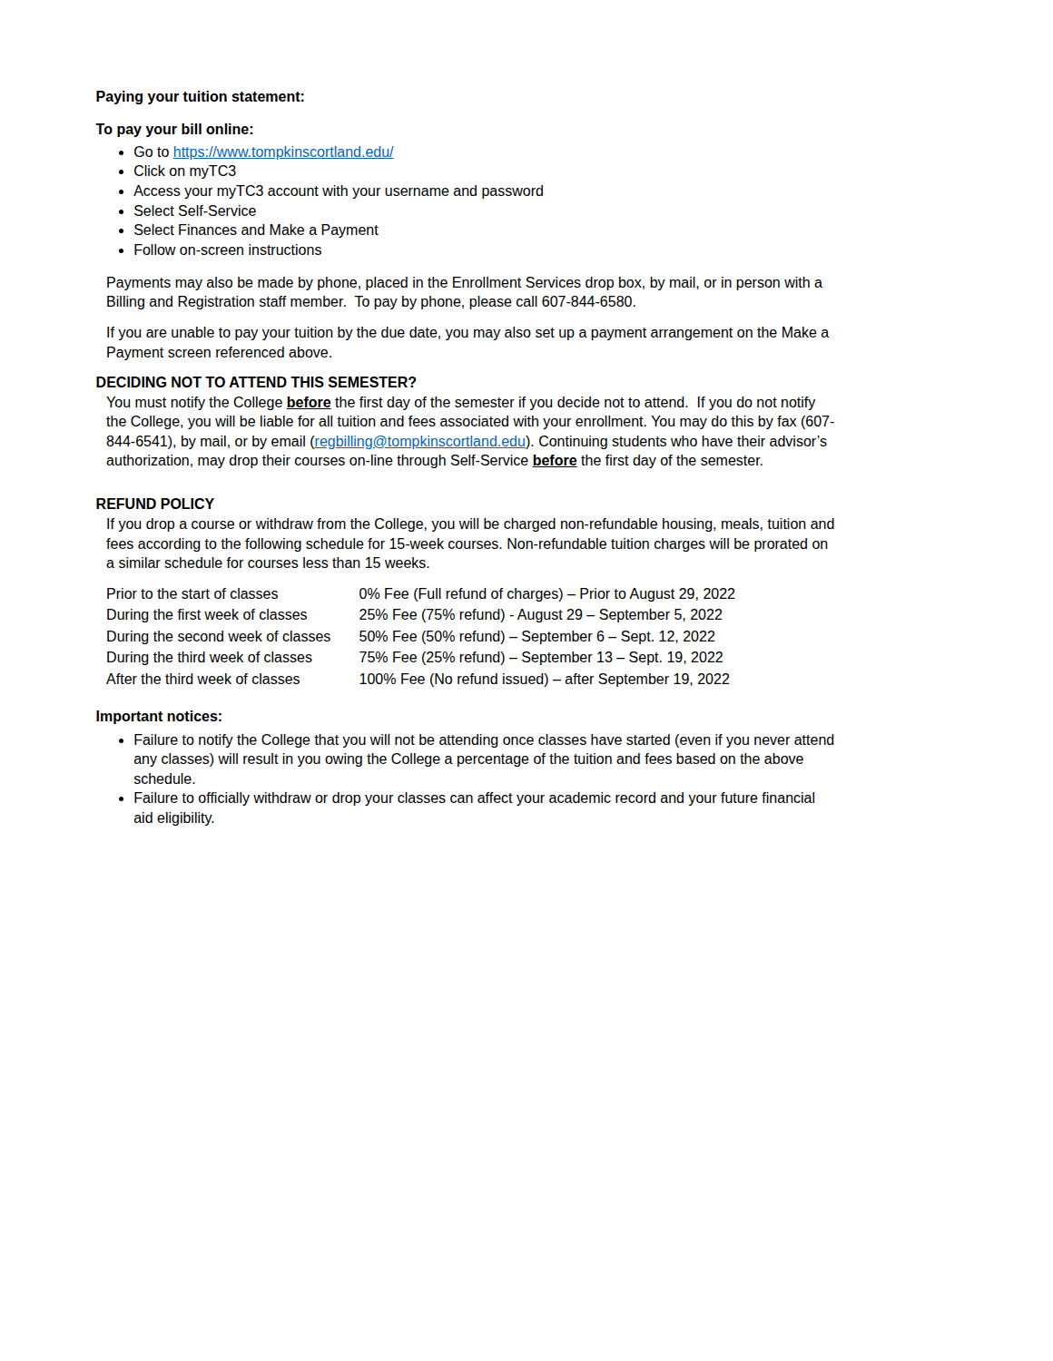Paying your tuition statement:
To pay your bill online:
Go to https://www.tompkinscortland.edu/
Click on myTC3
Access your myTC3 account with your username and password
Select Self-Service
Select Finances and Make a Payment
Follow on-screen instructions
Payments may also be made by phone, placed in the Enrollment Services drop box, by mail, or in person with a Billing and Registration staff member. To pay by phone, please call 607-844-6580.
If you are unable to pay your tuition by the due date, you may also set up a payment arrangement on the Make a Payment screen referenced above.
DECIDING NOT TO ATTEND THIS SEMESTER?
You must notify the College before the first day of the semester if you decide not to attend. If you do not notify the College, you will be liable for all tuition and fees associated with your enrollment. You may do this by fax (607-844-6541), by mail, or by email (regbilling@tompkinscortland.edu). Continuing students who have their advisor’s authorization, may drop their courses on-line through Self-Service before the first day of the semester.
REFUND POLICY
If you drop a course or withdraw from the College, you will be charged non-refundable housing, meals, tuition and fees according to the following schedule for 15-week courses. Non-refundable tuition charges will be prorated on a similar schedule for courses less than 15 weeks.
| Prior to the start of classes | 0% Fee (Full refund of charges) – Prior to August 29, 2022 |
| During the first week of classes | 25% Fee (75% refund) - August 29 – September 5, 2022 |
| During the second week of classes | 50% Fee (50% refund) – September 6 – Sept. 12, 2022 |
| During the third week of classes | 75% Fee (25% refund) – September 13 – Sept. 19, 2022 |
| After the third week of classes | 100% Fee (No refund issued) – after September 19, 2022 |
Important notices:
Failure to notify the College that you will not be attending once classes have started (even if you never attend any classes) will result in you owing the College a percentage of the tuition and fees based on the above schedule.
Failure to officially withdraw or drop your classes can affect your academic record and your future financial aid eligibility.